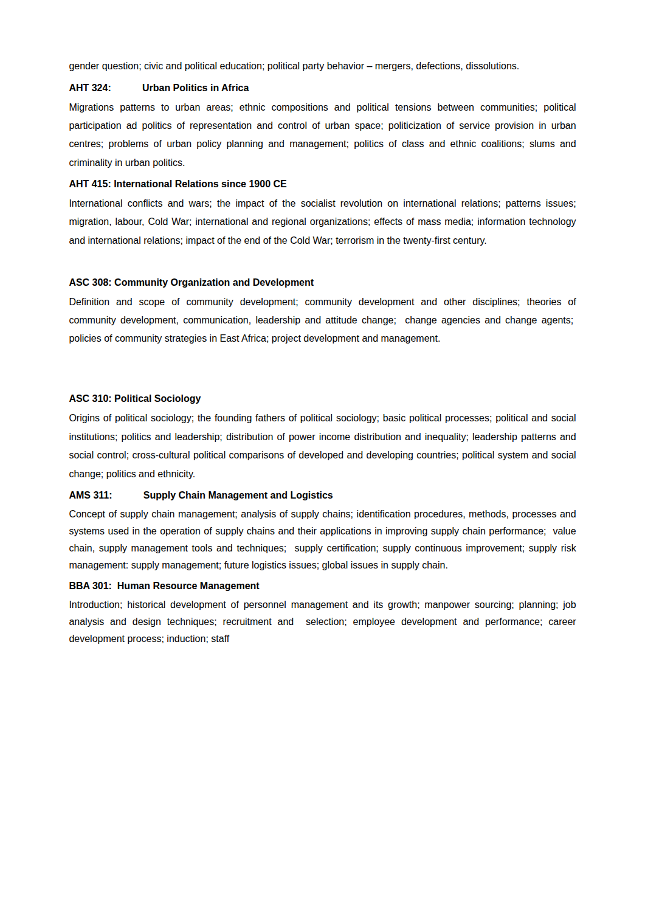gender question; civic and political education; political party behavior – mergers, defections, dissolutions.
AHT 324: Urban Politics in Africa
Migrations patterns to urban areas; ethnic compositions and political tensions between communities; political participation ad politics of representation and control of urban space; politicization of service provision in urban centres; problems of urban policy planning and management; politics of class and ethnic coalitions; slums and criminality in urban politics.
AHT 415: International Relations since 1900 CE
International conflicts and wars; the impact of the socialist revolution on international relations; patterns issues; migration, labour, Cold War; international and regional organizations; effects of mass media; information technology and international relations; impact of the end of the Cold War; terrorism in the twenty-first century.
ASC 308: Community Organization and Development
Definition and scope of community development; community development and other disciplines; theories of community development, communication, leadership and attitude change; change agencies and change agents; policies of community strategies in East Africa; project development and management.
ASC 310: Political Sociology
Origins of political sociology; the founding fathers of political sociology; basic political processes; political and social institutions; politics and leadership; distribution of power income distribution and inequality; leadership patterns and social control; cross-cultural political comparisons of developed and developing countries; political system and social change; politics and ethnicity.
AMS 311: Supply Chain Management and Logistics
Concept of supply chain management; analysis of supply chains; identification procedures, methods, processes and systems used in the operation of supply chains and their applications in improving supply chain performance; value chain, supply management tools and techniques; supply certification; supply continuous improvement; supply risk management: supply management; future logistics issues; global issues in supply chain.
BBA 301: Human Resource Management
Introduction; historical development of personnel management and its growth; manpower sourcing; planning; job analysis and design techniques; recruitment and selection; employee development and performance; career development process; induction; staff